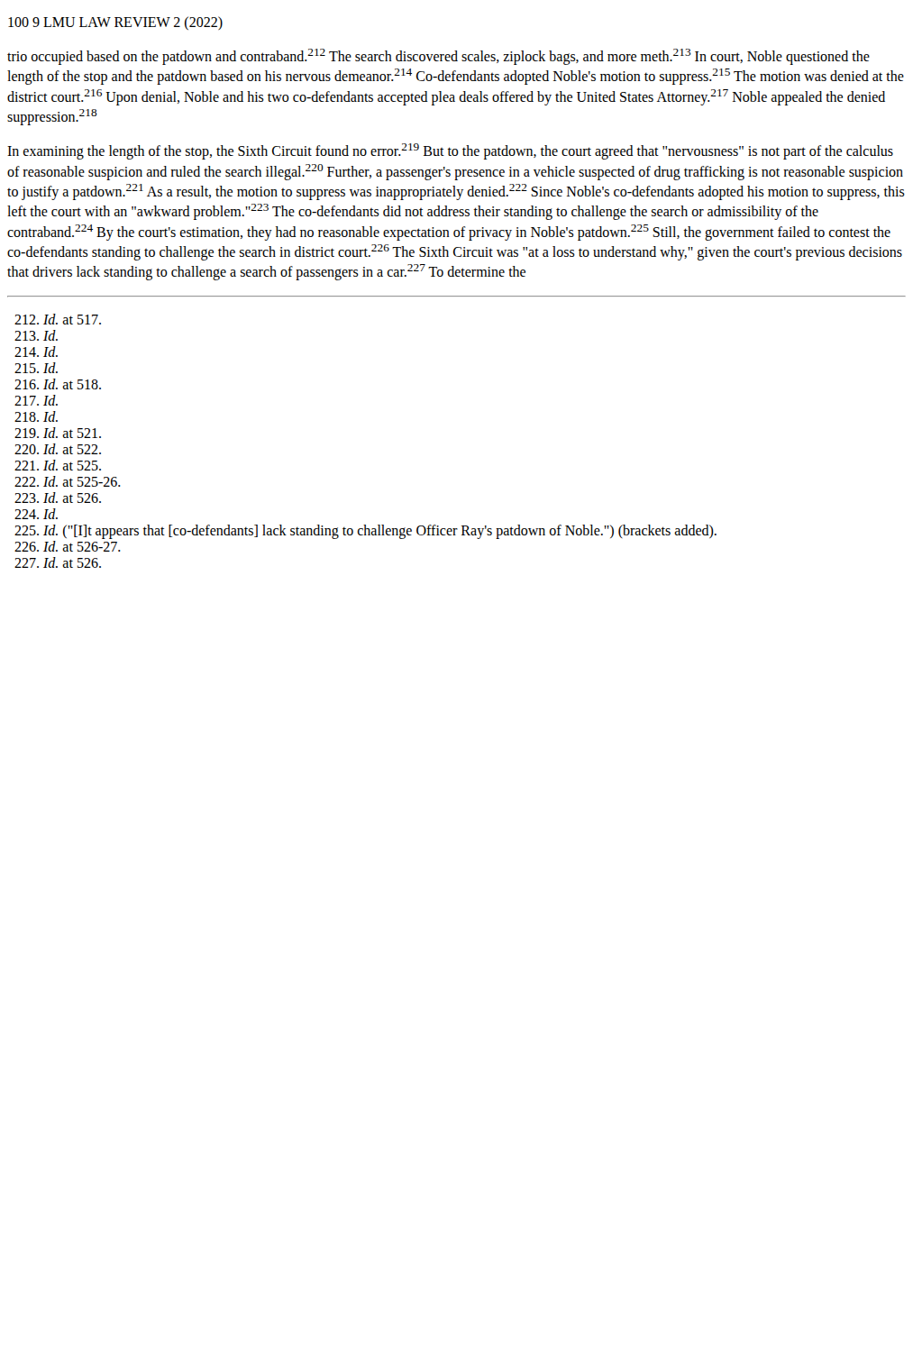100 9 LMU LAW REVIEW 2 (2022)
trio occupied based on the patdown and contraband.212 The search discovered scales, ziplock bags, and more meth.213 In court, Noble questioned the length of the stop and the patdown based on his nervous demeanor.214 Co-defendants adopted Noble's motion to suppress.215 The motion was denied at the district court.216 Upon denial, Noble and his two co-defendants accepted plea deals offered by the United States Attorney.217 Noble appealed the denied suppression.218
In examining the length of the stop, the Sixth Circuit found no error.219 But to the patdown, the court agreed that "nervousness" is not part of the calculus of reasonable suspicion and ruled the search illegal.220 Further, a passenger's presence in a vehicle suspected of drug trafficking is not reasonable suspicion to justify a patdown.221 As a result, the motion to suppress was inappropriately denied.222 Since Noble's co-defendants adopted his motion to suppress, this left the court with an "awkward problem."223 The co-defendants did not address their standing to challenge the search or admissibility of the contraband.224 By the court's estimation, they had no reasonable expectation of privacy in Noble's patdown.225 Still, the government failed to contest the co-defendants standing to challenge the search in district court.226 The Sixth Circuit was "at a loss to understand why," given the court's previous decisions that drivers lack standing to challenge a search of passengers in a car.227 To determine the
Id. at 517.
Id.
Id.
Id.
Id. at 518.
Id.
Id.
Id. at 521.
Id. at 522.
Id. at 525.
Id. at 525-26.
Id. at 526.
Id.
Id. ("[I]t appears that [co-defendants] lack standing to challenge Officer Ray's patdown of Noble.") (brackets added).
Id. at 526-27.
Id. at 526.